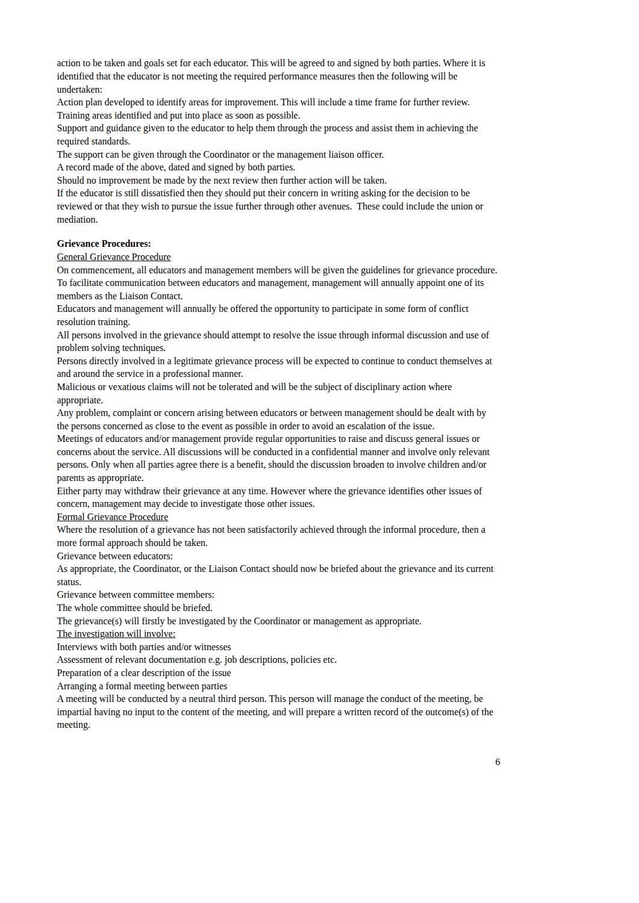action to be taken and goals set for each educator. This will be agreed to and signed by both parties. Where it is identified that the educator is not meeting the required performance measures then the following will be undertaken:
Action plan developed to identify areas for improvement. This will include a time frame for further review.
Training areas identified and put into place as soon as possible.
Support and guidance given to the educator to help them through the process and assist them in achieving the required standards.
The support can be given through the Coordinator or the management liaison officer.
A record made of the above, dated and signed by both parties.
Should no improvement be made by the next review then further action will be taken.
If the educator is still dissatisfied then they should put their concern in writing asking for the decision to be reviewed or that they wish to pursue the issue further through other avenues. These could include the union or mediation.
Grievance Procedures:
General Grievance Procedure
On commencement, all educators and management members will be given the guidelines for grievance procedure.
To facilitate communication between educators and management, management will annually appoint one of its members as the Liaison Contact.
Educators and management will annually be offered the opportunity to participate in some form of conflict resolution training.
All persons involved in the grievance should attempt to resolve the issue through informal discussion and use of problem solving techniques.
Persons directly involved in a legitimate grievance process will be expected to continue to conduct themselves at and around the service in a professional manner.
Malicious or vexatious claims will not be tolerated and will be the subject of disciplinary action where appropriate.
Any problem, complaint or concern arising between educators or between management should be dealt with by the persons concerned as close to the event as possible in order to avoid an escalation of the issue.
Meetings of educators and/or management provide regular opportunities to raise and discuss general issues or concerns about the service. All discussions will be conducted in a confidential manner and involve only relevant persons. Only when all parties agree there is a benefit, should the discussion broaden to involve children and/or parents as appropriate.
Either party may withdraw their grievance at any time. However where the grievance identifies other issues of concern, management may decide to investigate those other issues.
Formal Grievance Procedure
Where the resolution of a grievance has not been satisfactorily achieved through the informal procedure, then a more formal approach should be taken.
Grievance between educators:
As appropriate, the Coordinator, or the Liaison Contact should now be briefed about the grievance and its current status.
Grievance between committee members:
The whole committee should be briefed.
The grievance(s) will firstly be investigated by the Coordinator or management as appropriate.
The investigation will involve:
Interviews with both parties and/or witnesses
Assessment of relevant documentation e.g. job descriptions, policies etc.
Preparation of a clear description of the issue
Arranging a formal meeting between parties
A meeting will be conducted by a neutral third person. This person will manage the conduct of the meeting, be impartial having no input to the content of the meeting, and will prepare a written record of the outcome(s) of the meeting.
6